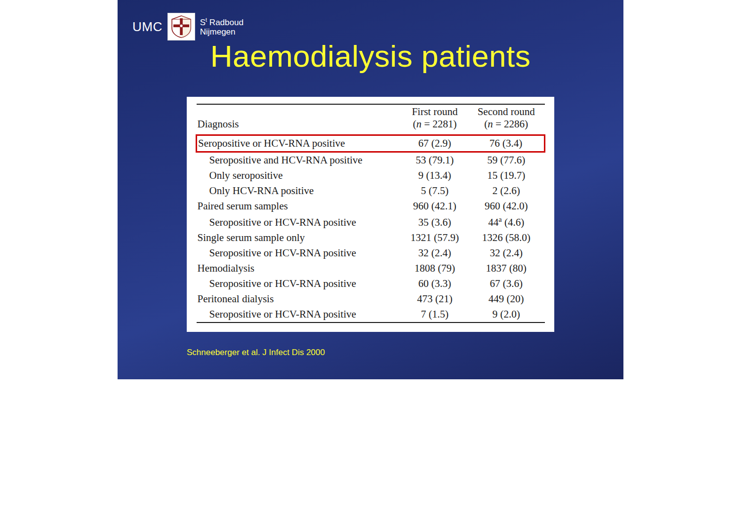UMC St Radboud
Nijmegen
Haemodialysis patients
| Diagnosis | First round ( n = 2281) | Second round ( n = 2286) |
| --- | --- | --- |
| Seropositive or HCV-RNA positive | 67 (2.9) | 76 (3.4) |
| Seropositive and HCV-RNA positive | 53 (79.1) | 59 (77.6) |
| Only seropositive | 9 (13.4) | 15 (19.7) |
| Only HCV-RNA positive | 5 (7.5) | 2 (2.6) |
| Paired serum samples | 960 (42.1) | 960 (42.0) |
| Seropositive or HCV-RNA positive | 35 (3.6) | 44 a (4.6) |
| Single serum sample only | 1321 (57.9) | 1326 (58.0) |
| Seropositive or HCV-RNA positive | 32 (2.4) | 32 (2.4) |
| Hemodialysis | 1808 (79) | 1837 (80) |
| Seropositive or HCV-RNA positive | 60 (3.3) | 67 (3.6) |
| Peritoneal dialysis | 473 (21) | 449 (20) |
| Seropositive or HCV-RNA positive | 7 (1.5) | 9 (2.0) |
Schneeberger et al. J Infect Dis 2000